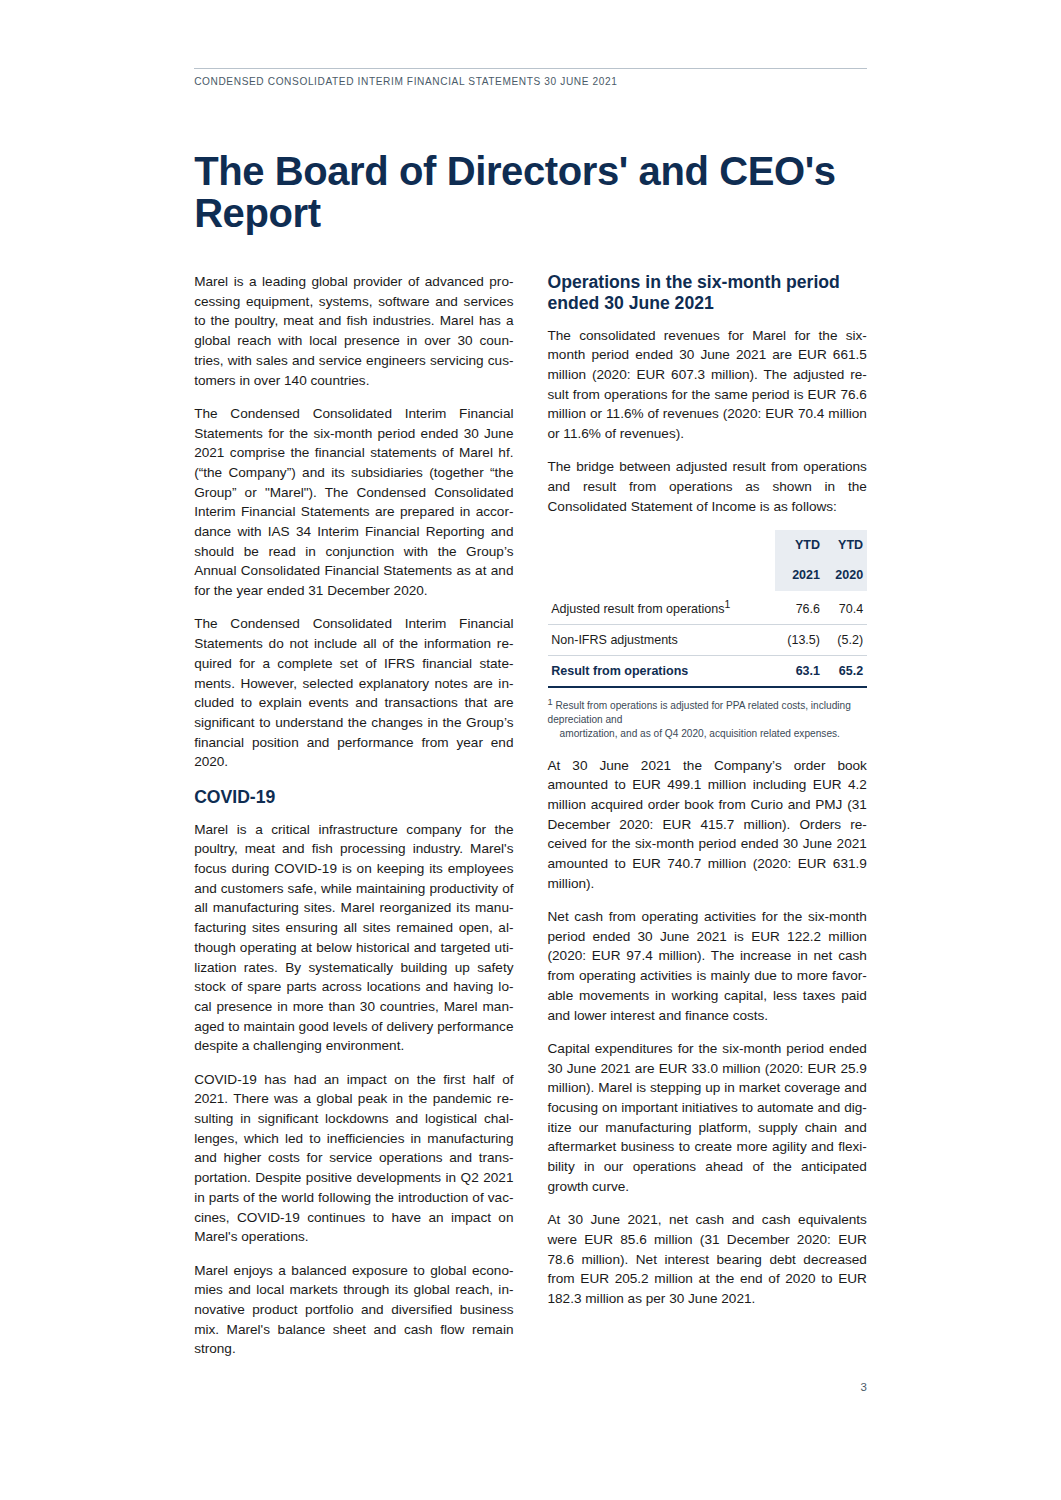Condensed Consolidated Interim Financial Statements 30 June 2021
The Board of Directors' and CEO's Report
Marel is a leading global provider of advanced processing equipment, systems, software and services to the poultry, meat and fish industries. Marel has a global reach with local presence in over 30 countries, with sales and service engineers servicing customers in over 140 countries.
The Condensed Consolidated Interim Financial Statements for the six-month period ended 30 June 2021 comprise the financial statements of Marel hf. (“the Company”) and its subsidiaries (together “the Group” or "Marel"). The Condensed Consolidated Interim Financial Statements are prepared in accordance with IAS 34 Interim Financial Reporting and should be read in conjunction with the Group’s Annual Consolidated Financial Statements as at and for the year ended 31 December 2020.
The Condensed Consolidated Interim Financial Statements do not include all of the information required for a complete set of IFRS financial statements. However, selected explanatory notes are included to explain events and transactions that are significant to understand the changes in the Group’s financial position and performance from year end 2020.
COVID-19
Marel is a critical infrastructure company for the poultry, meat and fish processing industry. Marel's focus during COVID-19 is on keeping its employees and customers safe, while maintaining productivity of all manufacturing sites. Marel reorganized its manufacturing sites ensuring all sites remained open, although operating at below historical and targeted utilization rates. By systematically building up safety stock of spare parts across locations and having local presence in more than 30 countries, Marel managed to maintain good levels of delivery performance despite a challenging environment.
COVID-19 has had an impact on the first half of 2021. There was a global peak in the pandemic resulting in significant lockdowns and logistical challenges, which led to inefficiencies in manufacturing and higher costs for service operations and transportation. Despite positive developments in Q2 2021 in parts of the world following the introduction of vaccines, COVID-19 continues to have an impact on Marel's operations.
Marel enjoys a balanced exposure to global economies and local markets through its global reach, innovative product portfolio and diversified business mix. Marel's balance sheet and cash flow remain strong.
Operations in the six-month period ended 30 June 2021
The consolidated revenues for Marel for the six-month period ended 30 June 2021 are EUR 661.5 million (2020: EUR 607.3 million). The adjusted result from operations for the same period is EUR 76.6 million or 11.6% of revenues (2020: EUR 70.4 million or 11.6% of revenues).
The bridge between adjusted result from operations and result from operations as shown in the Consolidated Statement of Income is as follows:
| | YTD | YTD |
| --- | --- | --- |
| | 2021 | 2020 |
| Adjusted result from operations 1 | 76.6 | 70.4 |
| Non-IFRS adjustments | (13.5) | (5.2) |
| Result from operations | 63.1 | 65.2 |
1 Result from operations is adjusted for PPA related costs, including depreciation and amortization, and as of Q4 2020, acquisition related expenses.
At 30 June 2021 the Company’s order book amounted to EUR 499.1 million including EUR 4.2 million acquired order book from Curio and PMJ (31 December 2020: EUR 415.7 million). Orders received for the six-month period ended 30 June 2021 amounted to EUR 740.7 million (2020: EUR 631.9 million).
Net cash from operating activities for the six-month period ended 30 June 2021 is EUR 122.2 million (2020: EUR 97.4 million). The increase in net cash from operating activities is mainly due to more favorable movements in working capital, less taxes paid and lower interest and finance costs.
Capital expenditures for the six-month period ended 30 June 2021 are EUR 33.0 million (2020: EUR 25.9 million). Marel is stepping up in market coverage and focusing on important initiatives to automate and digitize our manufacturing platform, supply chain and aftermarket business to create more agility and flexibility in our operations ahead of the anticipated growth curve.
At 30 June 2021, net cash and cash equivalents were EUR 85.6 million (31 December 2020: EUR 78.6 million). Net interest bearing debt decreased from EUR 205.2 million at the end of 2020 to EUR 182.3 million as per 30 June 2021.
3